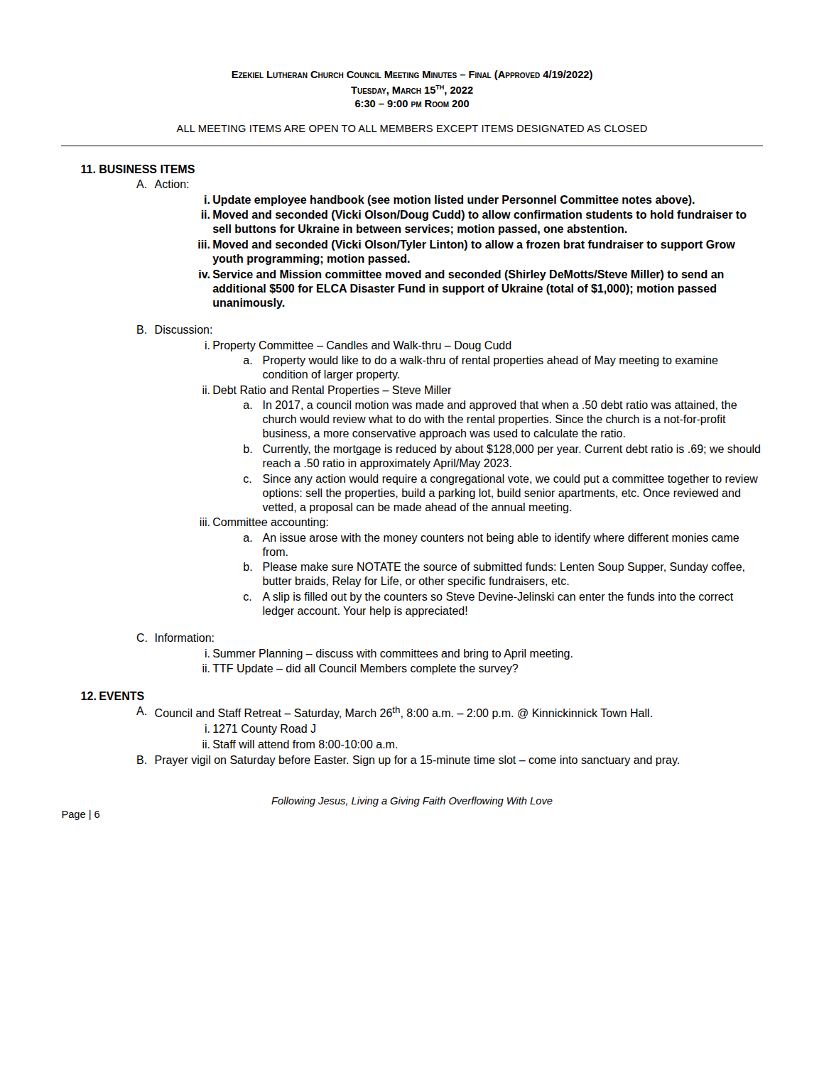Ezekiel Lutheran Church Council Meeting Minutes – Final (Approved 4/19/2022) Tuesday, March 15th, 2022 6:30 – 9:00 pm Room 200
ALL MEETING ITEMS ARE OPEN TO ALL MEMBERS EXCEPT ITEMS DESIGNATED AS CLOSED
11. BUSINESS ITEMS
A. Action:
i. Update employee handbook (see motion listed under Personnel Committee notes above).
ii. Moved and seconded (Vicki Olson/Doug Cudd) to allow confirmation students to hold fundraiser to sell buttons for Ukraine in between services; motion passed, one abstention.
iii. Moved and seconded (Vicki Olson/Tyler Linton) to allow a frozen brat fundraiser to support Grow youth programming; motion passed.
iv. Service and Mission committee moved and seconded (Shirley DeMotts/Steve Miller) to send an additional $500 for ELCA Disaster Fund in support of Ukraine (total of $1,000); motion passed unanimously.
B. Discussion:
i. Property Committee – Candles and Walk-thru – Doug Cudd
a. Property would like to do a walk-thru of rental properties ahead of May meeting to examine condition of larger property.
ii. Debt Ratio and Rental Properties – Steve Miller
a. In 2017, a council motion was made and approved that when a .50 debt ratio was attained, the church would review what to do with the rental properties. Since the church is a not-for-profit business, a more conservative approach was used to calculate the ratio.
b. Currently, the mortgage is reduced by about $128,000 per year. Current debt ratio is .69; we should reach a .50 ratio in approximately April/May 2023.
c. Since any action would require a congregational vote, we could put a committee together to review options: sell the properties, build a parking lot, build senior apartments, etc. Once reviewed and vetted, a proposal can be made ahead of the annual meeting.
iii. Committee accounting:
a. An issue arose with the money counters not being able to identify where different monies came from.
b. Please make sure NOTATE the source of submitted funds: Lenten Soup Supper, Sunday coffee, butter braids, Relay for Life, or other specific fundraisers, etc.
c. A slip is filled out by the counters so Steve Devine-Jelinski can enter the funds into the correct ledger account. Your help is appreciated!
C. Information:
i. Summer Planning – discuss with committees and bring to April meeting.
ii. TTF Update – did all Council Members complete the survey?
12. EVENTS
A. Council and Staff Retreat – Saturday, March 26th, 8:00 a.m. – 2:00 p.m. @ Kinnickinnick Town Hall.
i. 1271 County Road J
ii. Staff will attend from 8:00-10:00 a.m.
B. Prayer vigil on Saturday before Easter. Sign up for a 15-minute time slot – come into sanctuary and pray.
Following Jesus, Living a Giving Faith Overflowing With Love
Page | 6